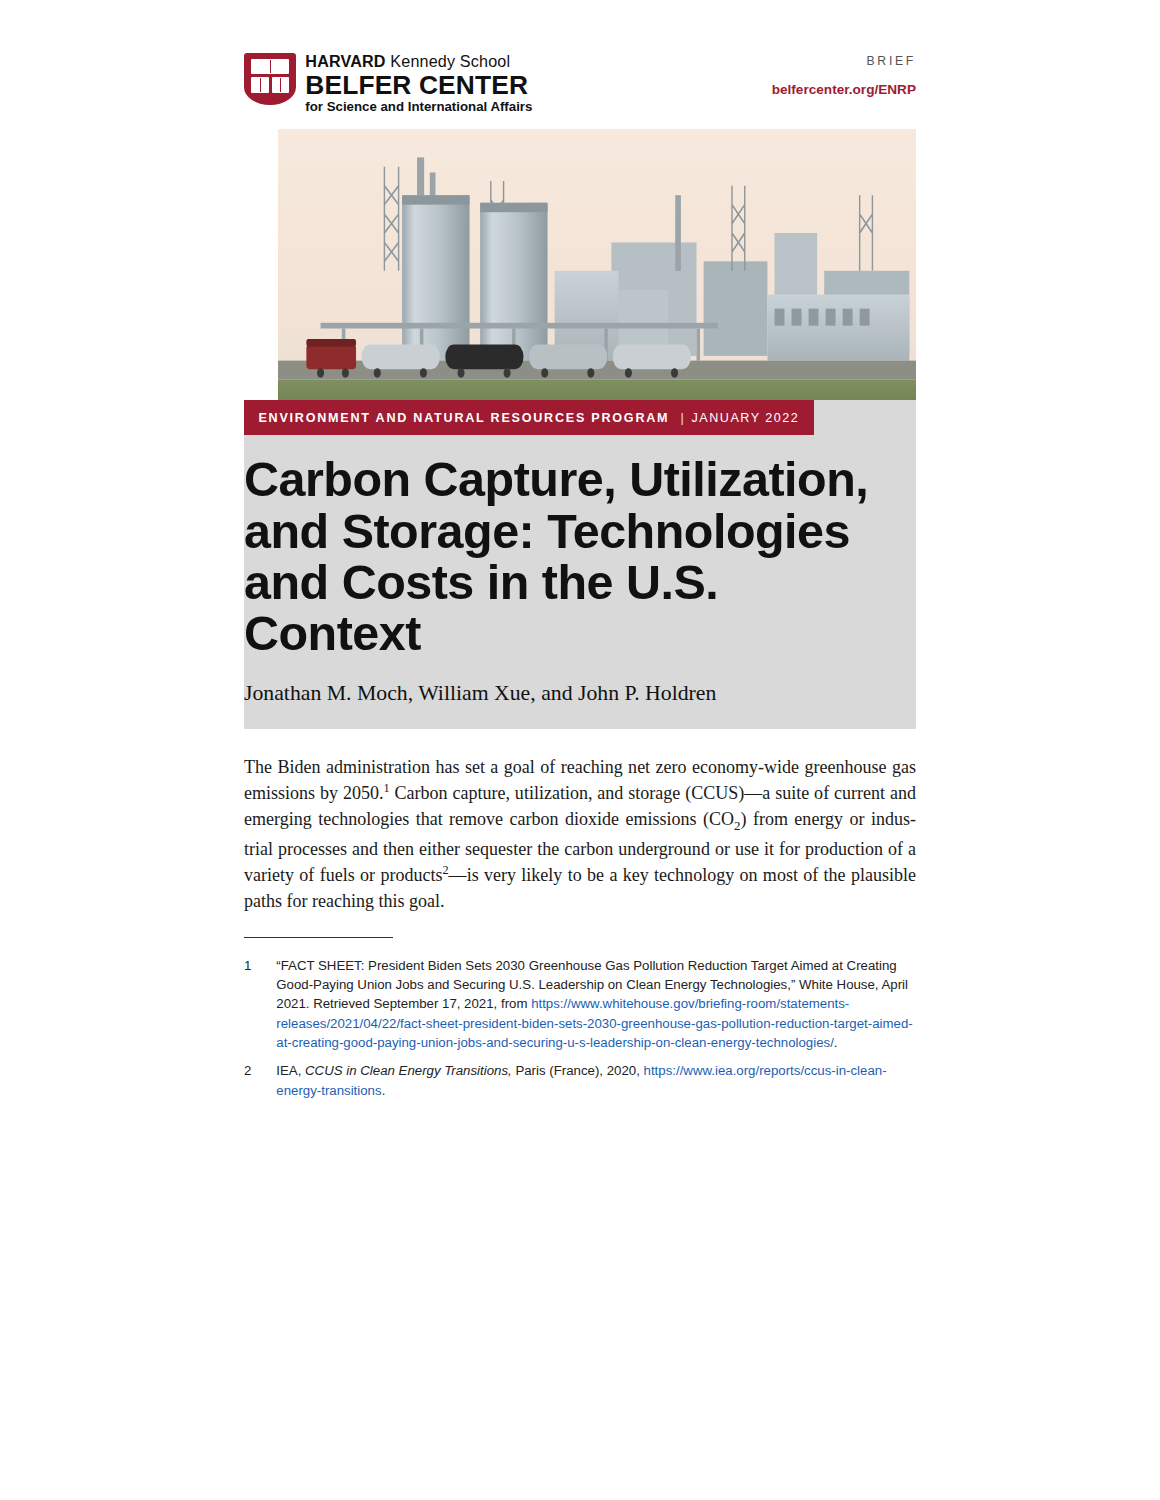HARVARD Kennedy School
BELFER CENTER
for Science and International Affairs
BRIEF
belfercenter.org/ENRP
ENVIRONMENT AND NATURAL RESOURCES PROGRAM |JANUARY 2022
Carbon Capture, Utilization, and Storage: Technologies and Costs in the U.S. Context
Jonathan M. Moch, William Xue, and John P. Holdren
The Biden administration has set a goal of reaching net zero economy-wide greenhouse gas emissions by 2050.1 Carbon capture, utilization, and storage (CCUS)—a suite of current and emerging technologies that remove carbon dioxide emissions (CO2) from energy or industrial processes and then either sequester the carbon underground or use it for production of a variety of fuels or products2—is very likely to be a key technology on most of the plausible paths for reaching this goal.
1
“FACT SHEET: President Biden Sets 2030 Greenhouse Gas Pollution Reduction Target Aimed at Creating Good-Paying Union Jobs and Securing U.S. Leadership on Clean Energy Technologies,” White House, April 2021. Retrieved September 17, 2021, from https://www.whitehouse.gov/briefing-room/statements-releases/2021/04/22/fact-sheet-president-biden-sets-2030-greenhouse-gas-pollution-reduction-target-aimed-at-creating-good-paying-union-jobs-and-securing-u-s-leadership-on-clean-energy-technologies/.
2
IEA, CCUS in Clean Energy Transitions, Paris (France), 2020, https://www.iea.org/reports/ccus-in-clean-energy-transitions.